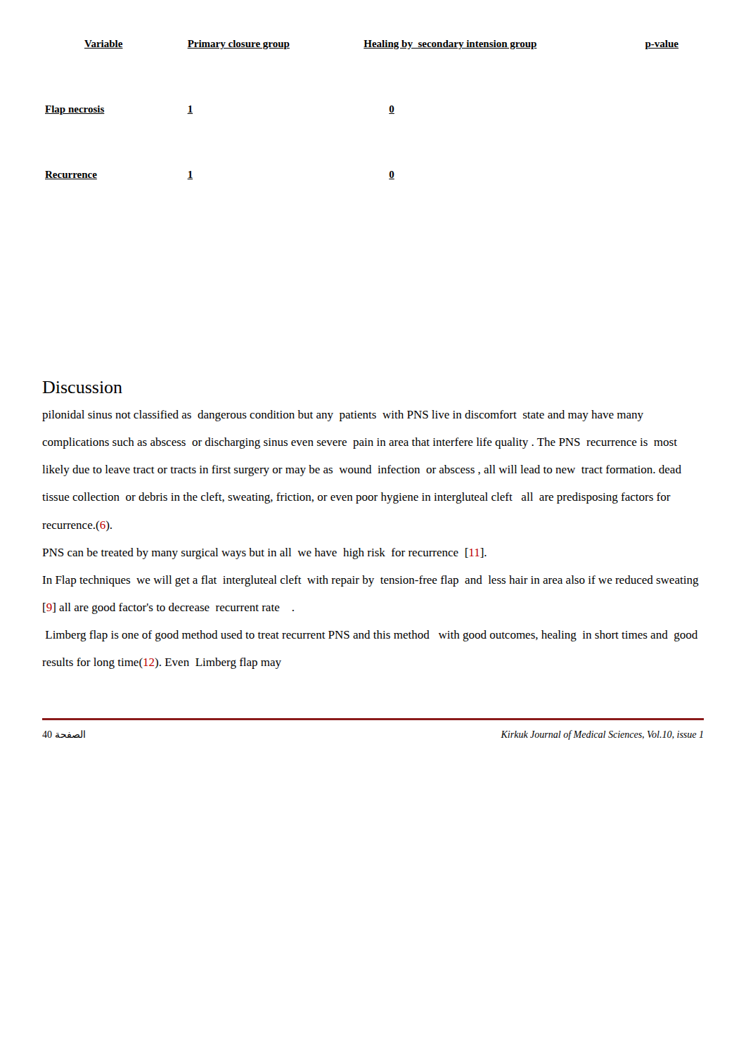| Variable | Primary closure group | Healing by secondary intension group | p-value |
| --- | --- | --- | --- |
| Flap necrosis | 1 | 0 | |
| Recurrence | 1 | 0 | |
Discussion
pilonidal sinus not classified as dangerous condition but any patients with PNS live in discomfort state and may have many complications such as abscess or discharging sinus even severe pain in area that interfere life quality . The PNS recurrence is most likely due to leave tract or tracts in first surgery or may be as wound infection or abscess , all will lead to new tract formation. dead tissue collection or debris in the cleft, sweating, friction, or even poor hygiene in intergluteal cleft all are predisposing factors for recurrence.(6).
PNS can be treated by many surgical ways but in all we have high risk for recurrence [11].
In Flap techniques we will get a flat intergluteal cleft with repair by tension-free flap and less hair in area also if we reduced sweating [9] all are good factor's to decrease recurrent rate .
Limberg flap is one of good method used to treat recurrent PNS and this method with good outcomes, healing in short times and good results for long time(12). Even Limberg flap may
الصفحة 40 Kirkuk Journal of Medical Sciences, Vol.10, issue 1